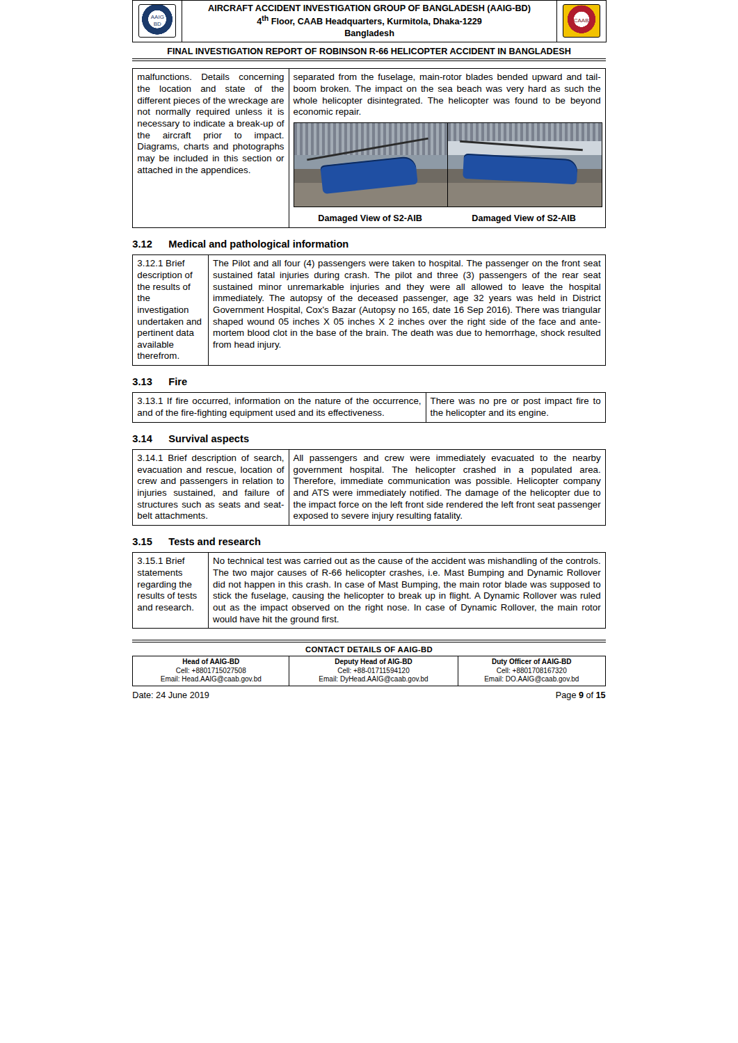AAIG
BD
AIRCRAFT ACCIDENT INVESTIGATION GROUP OF BANGLADESH (AAIG-BD)
4th Floor, CAAB Headquarters, Kurmitola, Dhaka-1229
Bangladesh
CAAB
FINAL INVESTIGATION REPORT OF ROBINSON R-66 HELICOPTER ACCIDENT IN BANGLADESH
| malfunctions. Details concerning the location and state of the different pieces of the wreckage are not normally required unless it is necessary to indicate a break-up of the aircraft prior to impact. Diagrams, charts and photographs may be included in this section or attached in the appendices. | separated from the fuselage, main-rotor blades bended upward and tail-boom broken. The impact on the sea beach was very hard as such the whole helicopter disintegrated. The helicopter was found to be beyond economic repair. Damaged View of S2-AIB Damaged View of S2-AIB |
3.12 Medical and pathological information
| 3.12.1 Brief description of the results of the investigation undertaken and pertinent data available therefrom. | The Pilot and all four (4) passengers were taken to hospital. The passenger on the front seat sustained fatal injuries during crash. The pilot and three (3) passengers of the rear seat sustained minor unremarkable injuries and they were all allowed to leave the hospital immediately. The autopsy of the deceased passenger, age 32 years was held in District Government Hospital, Cox's Bazar (Autopsy no 165, date 16 Sep 2016). There was triangular shaped wound 05 inches X 05 inches X 2 inches over the right side of the face and ante-mortem blood clot in the base of the brain. The death was due to hemorrhage, shock resulted from head injury. |
3.13 Fire
| 3.13.1 If fire occurred, information on the nature of the occurrence, and of the fire-fighting equipment used and its effectiveness. | There was no pre or post impact fire to the helicopter and its engine. |
3.14 Survival aspects
| 3.14.1 Brief description of search, evacuation and rescue, location of crew and passengers in relation to injuries sustained, and failure of structures such as seats and seat-belt attachments. | All passengers and crew were immediately evacuated to the nearby government hospital. The helicopter crashed in a populated area. Therefore, immediate communication was possible. Helicopter company and ATS were immediately notified. The damage of the helicopter due to the impact force on the left front side rendered the left front seat passenger exposed to severe injury resulting fatality. |
3.15 Tests and research
| 3.15.1 Brief statements regarding the results of tests and research. | No technical test was carried out as the cause of the accident was mishandling of the controls. The two major causes of R-66 helicopter crashes, i.e. Mast Bumping and Dynamic Rollover did not happen in this crash. In case of Mast Bumping, the main rotor blade was supposed to stick the fuselage, causing the helicopter to break up in flight. A Dynamic Rollover was ruled out as the impact observed on the right nose. In case of Dynamic Rollover, the main rotor would have hit the ground first. |
CONTACT DETAILS OF AAIG-BD
| Head of AAIG-BD Cell: +8801715027508 Email: Head.AAIG@caab.gov.bd | Deputy Head of AIG-BD Cell: +88-01711594120 Email: DyHead.AAIG@caab.gov.bd | Duty Officer of AAIG-BD Cell: +8801708167320 Email: DO.AAIG@caab.gov.bd |
Date: 24 June 2019
Page 9 of 15